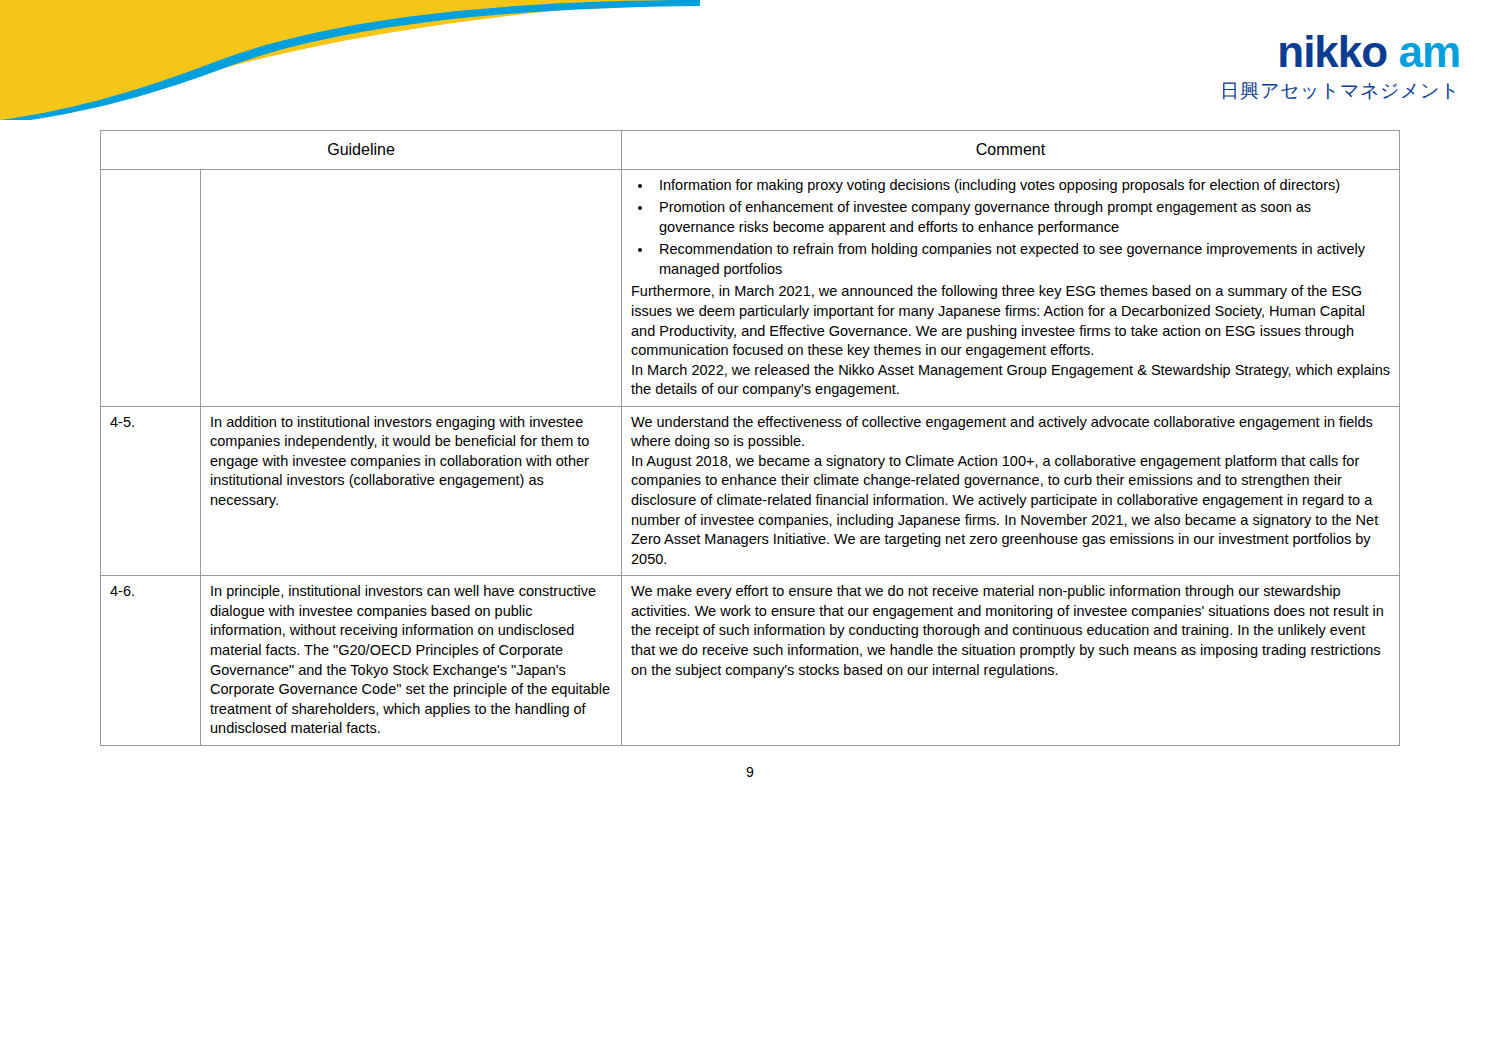nikko am
日興アセットマネジメント
| Guideline | Comment |
| --- | --- |
| | | Information for making proxy voting decisions (including votes opposing proposals for election of directors) Promotion of enhancement of investee company governance through prompt engagement as soon as governance risks become apparent and efforts to enhance performance Recommendation to refrain from holding companies not expected to see governance improvements in actively managed portfolios Furthermore, in March 2021, we announced the following three key ESG themes based on a summary of the ESG issues we deem particularly important for many Japanese firms: Action for a Decarbonized Society, Human Capital and Productivity, and Effective Governance. We are pushing investee firms to take action on ESG issues through communication focused on these key themes in our engagement efforts. In March 2022, we released the Nikko Asset Management Group Engagement & Stewardship Strategy, which explains the details of our company's engagement. |
| 4-5. | In addition to institutional investors engaging with investee companies independently, it would be beneficial for them to engage with investee companies in collaboration with other institutional investors (collaborative engagement) as necessary. | We understand the effectiveness of collective engagement and actively advocate collaborative engagement in fields where doing so is possible. In August 2018, we became a signatory to Climate Action 100+, a collaborative engagement platform that calls for companies to enhance their climate change-related governance, to curb their emissions and to strengthen their disclosure of climate-related financial information. We actively participate in collaborative engagement in regard to a number of investee companies, including Japanese firms. In November 2021, we also became a signatory to the Net Zero Asset Managers Initiative. We are targeting net zero greenhouse gas emissions in our investment portfolios by 2050. |
| 4-6. | In principle, institutional investors can well have constructive dialogue with investee companies based on public information, without receiving information on undisclosed material facts. The "G20/OECD Principles of Corporate Governance" and the Tokyo Stock Exchange's "Japan's Corporate Governance Code" set the principle of the equitable treatment of shareholders, which applies to the handling of undisclosed material facts. | We make every effort to ensure that we do not receive material non-public information through our stewardship activities. We work to ensure that our engagement and monitoring of investee companies' situations does not result in the receipt of such information by conducting thorough and continuous education and training. In the unlikely event that we do receive such information, we handle the situation promptly by such means as imposing trading restrictions on the subject company's stocks based on our internal regulations. |
9